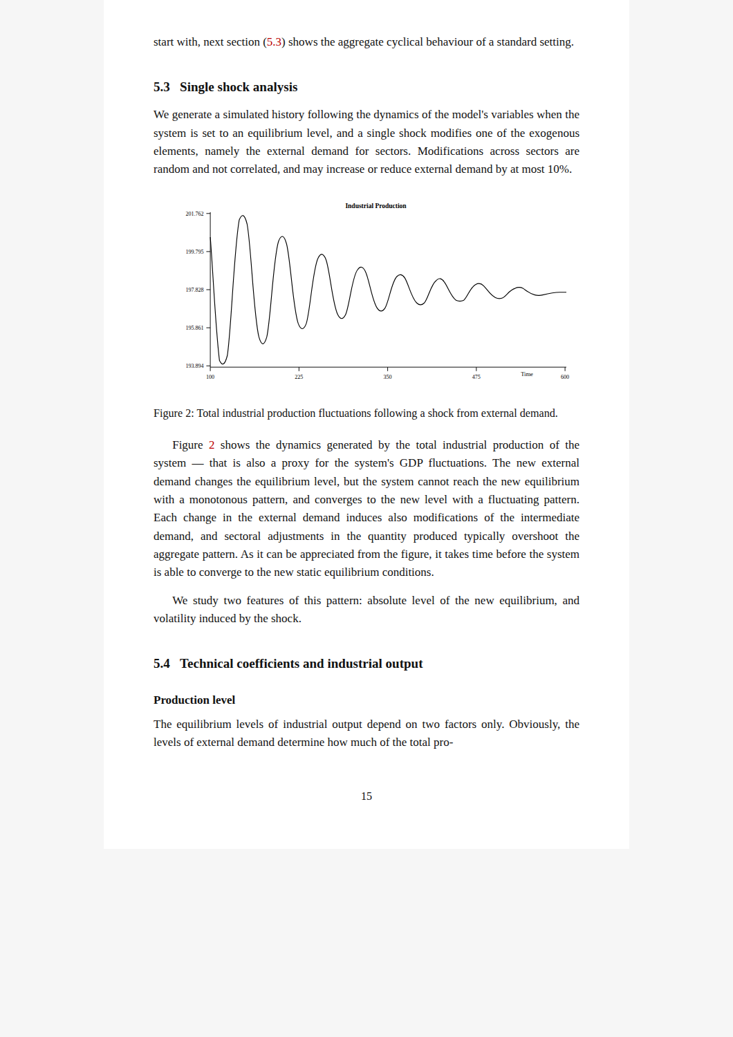start with, next section (5.3) shows the aggregate cyclical behaviour of a standard setting.
5.3 Single shock analysis
We generate a simulated history following the dynamics of the model's variables when the system is set to an equilibrium level, and a single shock modifies one of the exogenous elements, namely the external demand for sectors. Modifications across sectors are random and not correlated, and may increase or reduce external demand by at most 10%.
Industrial Production 201.762 199.795 197.828 195.861 193.894 100 225 350 475 600 Time
Figure 2: Total industrial production fluctuations following a shock from external demand.
Figure 2 shows the dynamics generated by the total industrial production of the system — that is also a proxy for the system's GDP fluctuations. The new external demand changes the equilibrium level, but the system cannot reach the new equilibrium with a monotonous pattern, and converges to the new level with a fluctuating pattern. Each change in the external demand induces also modifications of the intermediate demand, and sectoral adjustments in the quantity produced typically overshoot the aggregate pattern. As it can be appreciated from the figure, it takes time before the system is able to converge to the new static equilibrium conditions.
We study two features of this pattern: absolute level of the new equilibrium, and volatility induced by the shock.
5.4 Technical coefficients and industrial output
Production level
The equilibrium levels of industrial output depend on two factors only. Obviously, the levels of external demand determine how much of the total pro-
15